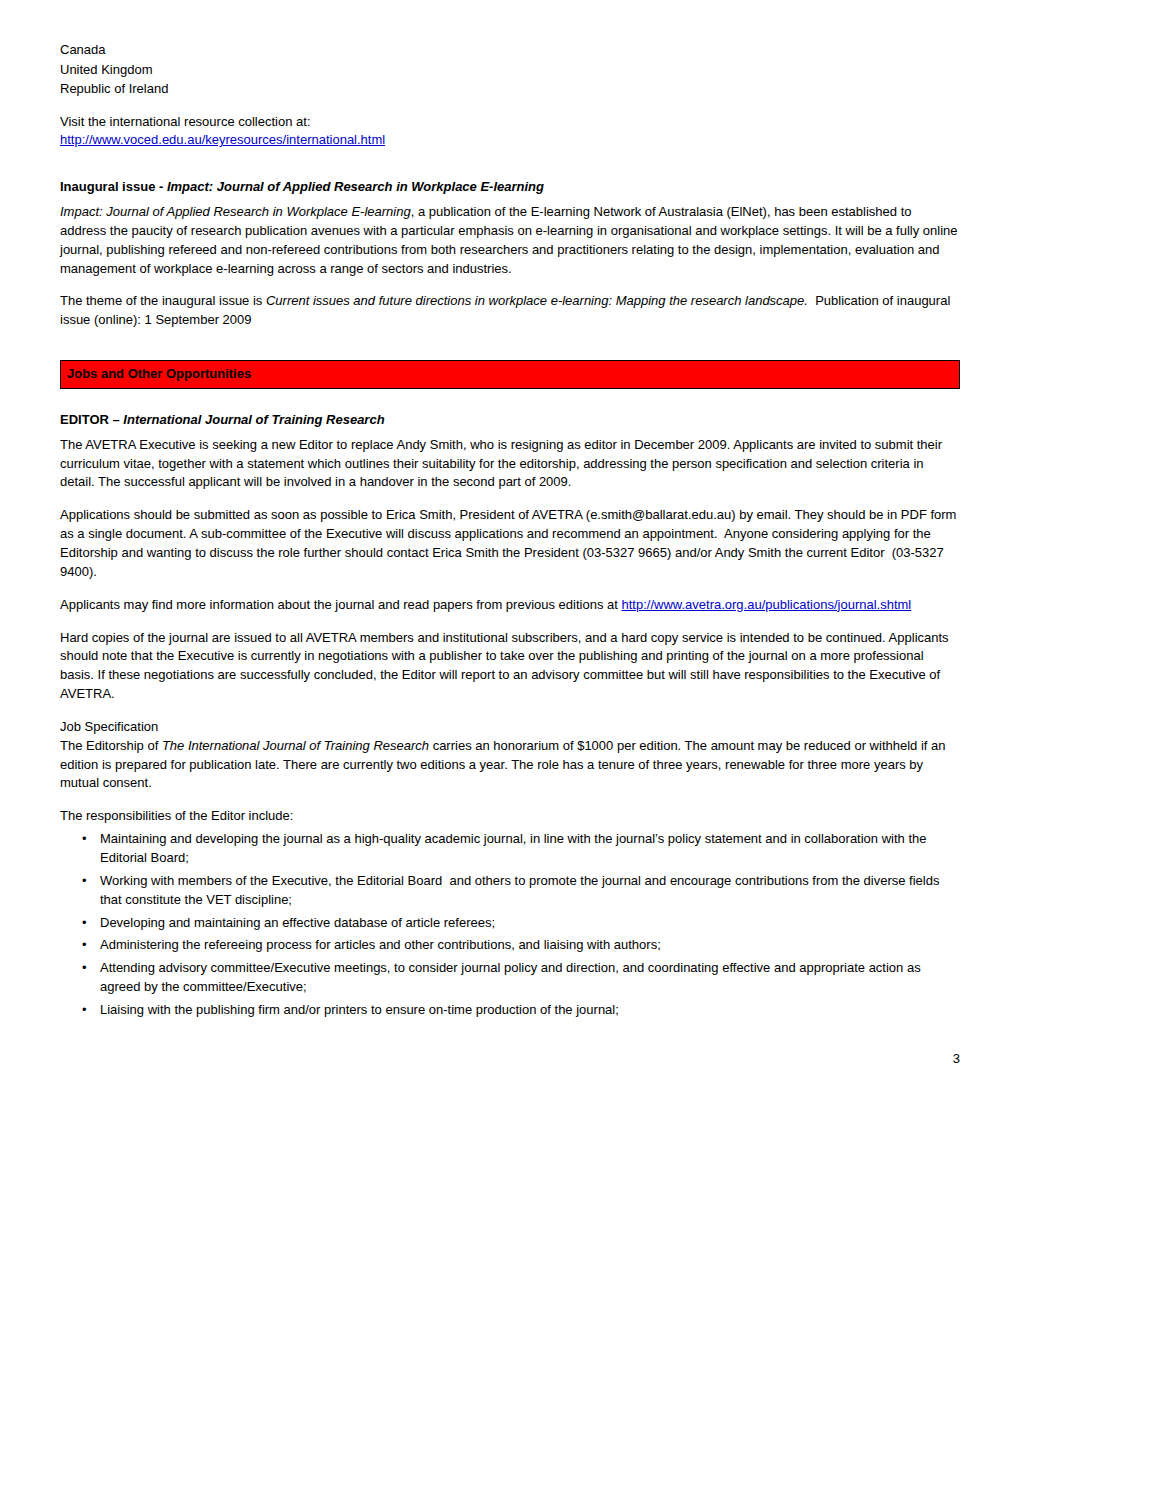Canada
United Kingdom
Republic of Ireland
Visit the international resource collection at:
http://www.voced.edu.au/keyresources/international.html
Inaugural issue - Impact: Journal of Applied Research in Workplace E-learning
Impact: Journal of Applied Research in Workplace E-learning, a publication of the E-learning Network of Australasia (ElNet), has been established to address the paucity of research publication avenues with a particular emphasis on e-learning in organisational and workplace settings. It will be a fully online journal, publishing refereed and non-refereed contributions from both researchers and practitioners relating to the design, implementation, evaluation and management of workplace e-learning across a range of sectors and industries.
The theme of the inaugural issue is Current issues and future directions in workplace e-learning: Mapping the research landscape. Publication of inaugural issue (online): 1 September 2009
Jobs and Other Opportunities
EDITOR – International Journal of Training Research
The AVETRA Executive is seeking a new Editor to replace Andy Smith, who is resigning as editor in December 2009. Applicants are invited to submit their curriculum vitae, together with a statement which outlines their suitability for the editorship, addressing the person specification and selection criteria in detail. The successful applicant will be involved in a handover in the second part of 2009.
Applications should be submitted as soon as possible to Erica Smith, President of AVETRA (e.smith@ballarat.edu.au) by email. They should be in PDF form as a single document. A sub-committee of the Executive will discuss applications and recommend an appointment. Anyone considering applying for the Editorship and wanting to discuss the role further should contact Erica Smith the President (03-5327 9665) and/or Andy Smith the current Editor (03-5327 9400).
Applicants may find more information about the journal and read papers from previous editions at http://www.avetra.org.au/publications/journal.shtml
Hard copies of the journal are issued to all AVETRA members and institutional subscribers, and a hard copy service is intended to be continued. Applicants should note that the Executive is currently in negotiations with a publisher to take over the publishing and printing of the journal on a more professional basis. If these negotiations are successfully concluded, the Editor will report to an advisory committee but will still have responsibilities to the Executive of AVETRA.
Job Specification
The Editorship of The International Journal of Training Research carries an honorarium of $1000 per edition. The amount may be reduced or withheld if an edition is prepared for publication late. There are currently two editions a year. The role has a tenure of three years, renewable for three more years by mutual consent.
The responsibilities of the Editor include:
Maintaining and developing the journal as a high-quality academic journal, in line with the journal’s policy statement and in collaboration with the Editorial Board;
Working with members of the Executive, the Editorial Board and others to promote the journal and encourage contributions from the diverse fields that constitute the VET discipline;
Developing and maintaining an effective database of article referees;
Administering the refereeing process for articles and other contributions, and liaising with authors;
Attending advisory committee/Executive meetings, to consider journal policy and direction, and coordinating effective and appropriate action as agreed by the committee/Executive;
Liaising with the publishing firm and/or printers to ensure on-time production of the journal;
3